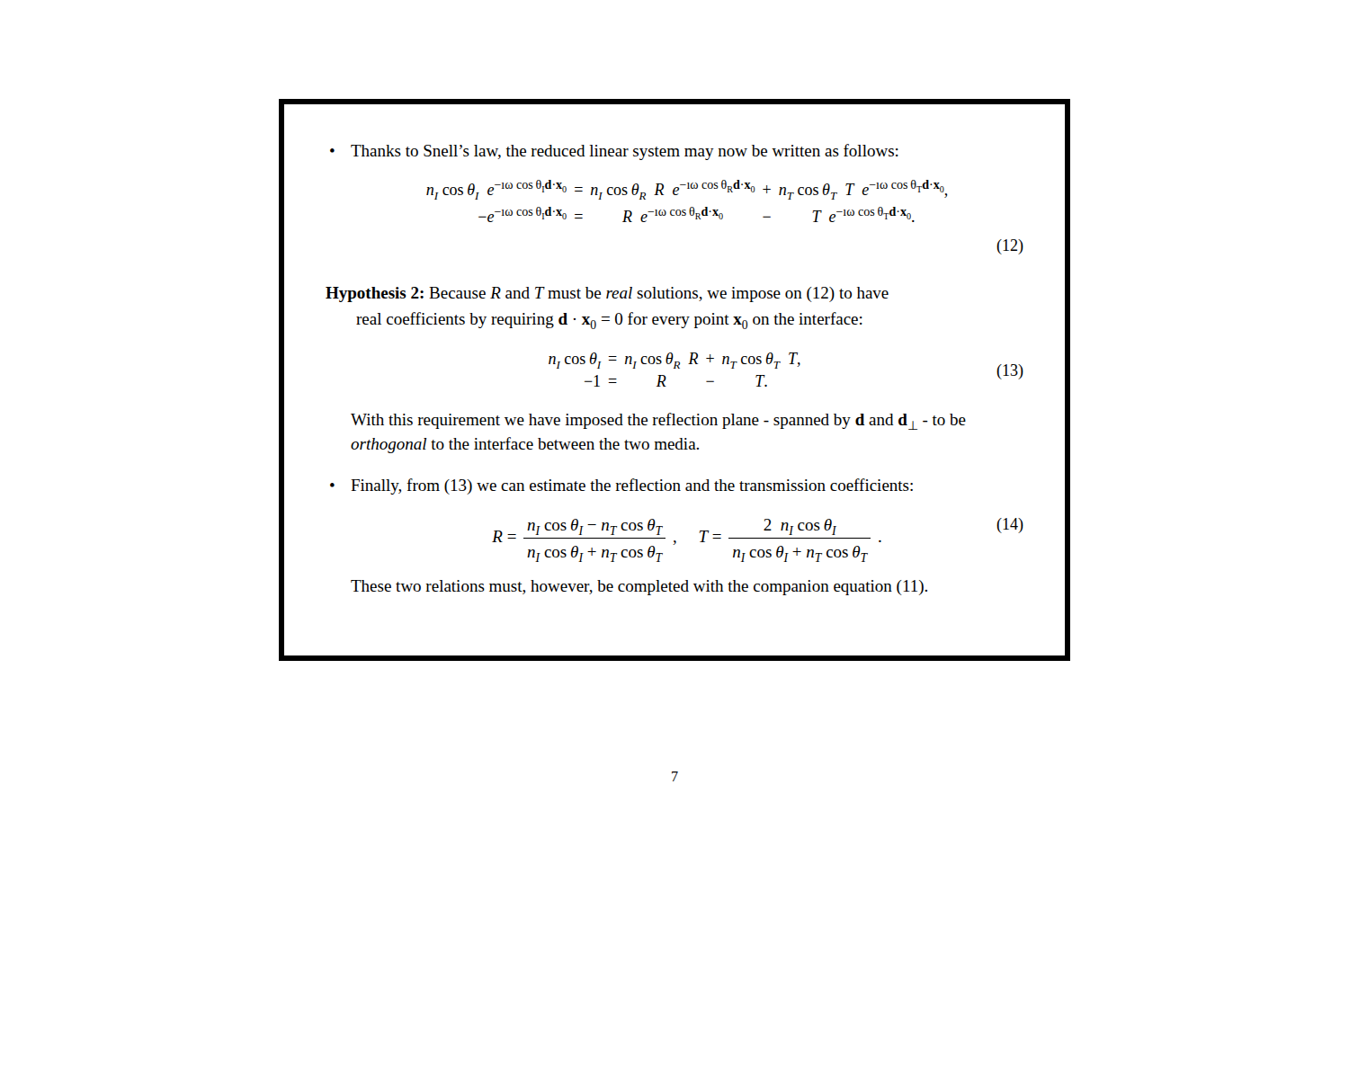Thanks to Snell’s law, the reduced linear system may now be written as follows:
| n I cos θ I e −ıω cos θ I d · x 0 | = | n I cos θ R R e −ıω cos θ R d · x 0 | + | n T cos θ T T e −ıω cos θ T d · x 0 , |
| − e −ıω cos θ I d · x 0 | = | R e −ıω cos θ R d · x 0 | − | T e −ıω cos θ T d · x 0 . |
(12)
Hypothesis 2: Because R and T must be real solutions, we impose on (12) to have real coefficients by requiring d · x0 = 0 for every point x0 on the interface:
| n I cos θ I | = | n I cos θ R R | + | n T cos θ T T , |
| −1 | = | R | − | T . |
(13)
With this requirement we have imposed the reflection plane - spanned by d and d⊥ - to be orthogonal to the interface between the two media.
Finally, from (13) we can estimate the reflection and the transmission coefficients:
R = nI cos θI − nT cos θT nI cos θI + nT cos θT , T = 2 nI cos θI nI cos θI + nT cos θT . (14)
These two relations must, however, be completed with the companion equation (11).
7